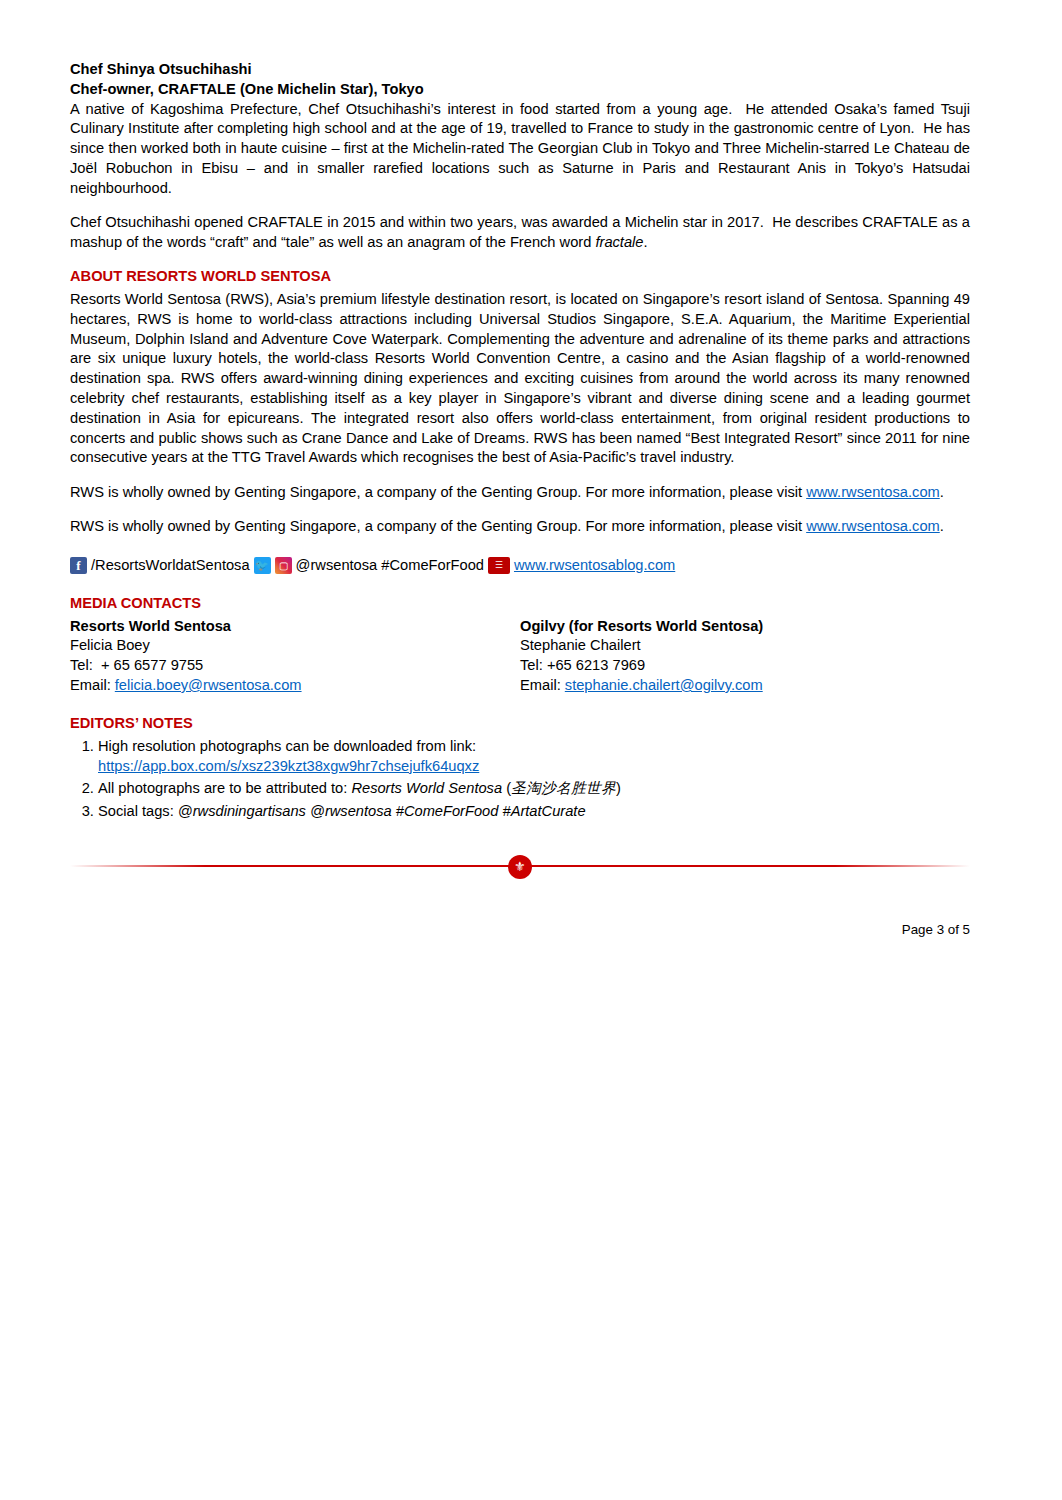Chef Shinya Otsuchihashi
Chef-owner, CRAFTALE (One Michelin Star), Tokyo
A native of Kagoshima Prefecture, Chef Otsuchihashi’s interest in food started from a young age. He attended Osaka’s famed Tsuji Culinary Institute after completing high school and at the age of 19, travelled to France to study in the gastronomic centre of Lyon. He has since then worked both in haute cuisine – first at the Michelin-rated The Georgian Club in Tokyo and Three Michelin-starred Le Chateau de Joël Robuchon in Ebisu – and in smaller rarefied locations such as Saturne in Paris and Restaurant Anis in Tokyo’s Hatsudai neighbourhood.
Chef Otsuchihashi opened CRAFTALE in 2015 and within two years, was awarded a Michelin star in 2017. He describes CRAFTALE as a mashup of the words “craft” and “tale” as well as an anagram of the French word fractale.
About Resorts World Sentosa
Resorts World Sentosa (RWS), Asia’s premium lifestyle destination resort, is located on Singapore’s resort island of Sentosa. Spanning 49 hectares, RWS is home to world-class attractions including Universal Studios Singapore, S.E.A. Aquarium, the Maritime Experiential Museum, Dolphin Island and Adventure Cove Waterpark. Complementing the adventure and adrenaline of its theme parks and attractions are six unique luxury hotels, the world-class Resorts World Convention Centre, a casino and the Asian flagship of a world-renowned destination spa. RWS offers award-winning dining experiences and exciting cuisines from around the world across its many renowned celebrity chef restaurants, establishing itself as a key player in Singapore’s vibrant and diverse dining scene and a leading gourmet destination in Asia for epicureans. The integrated resort also offers world-class entertainment, from original resident productions to concerts and public shows such as Crane Dance and Lake of Dreams. RWS has been named “Best Integrated Resort” since 2011 for nine consecutive years at the TTG Travel Awards which recognises the best of Asia-Pacific’s travel industry.
RWS is wholly owned by Genting Singapore, a company of the Genting Group. For more information, please visit www.rwsentosa.com.
RWS is wholly owned by Genting Singapore, a company of the Genting Group. For more information, please visit www.rwsentosa.com.
f /ResortsWorldatSentosa 🐦 ▢ @rwsentosa #ComeForFood ☰ www.rwsentosablog.com
MEDIA CONTACTS
| Resorts World Sentosa Felicia Boey Tel: + 65 6577 9755 Email: felicia.boey@rwsentosa.com | Ogilvy (for Resorts World Sentosa) Stephanie Chailert Tel: +65 6213 7969 Email: stephanie.chailert@ogilvy.com |
Editors’ Notes
High resolution photographs can be downloaded from link:
https://app.box.com/s/xsz239kzt38xgw9hr7chsejufk64uqxz
All photographs are to be attributed to: Resorts World Sentosa (圣淘沙名胜世界)
Social tags: @rwsdiningartisans @rwsentosa #ComeForFood #ArtatCurate
⚜
Page 3 of 5